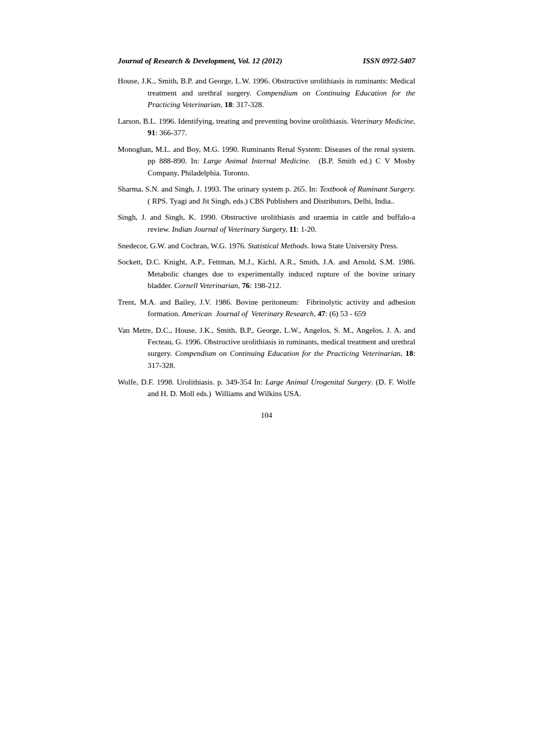Journal of Research & Development, Vol. 12 (2012) ISSN 0972-5407
House, J.K., Smith, B.P. and George, L.W. 1996. Obstructive urolithiasis in ruminants: Medical treatment and urethral surgery. Compendium on Continuing Education for the Practicing Veterinarian, 18: 317-328.
Larson, B.L. 1996. Identifying, treating and preventing bovine urolithiasis. Veterinary Medicine, 91: 366-377.
Monoghan, M.L. and Boy, M.G. 1990. Ruminants Renal System: Diseases of the renal system. pp 888-890. In: Large Animal Internal Medicine. (B.P. Smith ed.) C V Mosby Company, Philadelphia. Toronto.
Sharma, S.N. and Singh, J. 1993. The urinary system p. 265. In: Textbook of Ruminant Surgery. ( RPS. Tyagi and Jit Singh, eds.) CBS Publishers and Distributors, Delhi, India..
Singh, J. and Singh, K. 1990. Obstructive urolithiasis and uraemia in cattle and buffalo-a review. Indian Journal of Veterinary Surgery, 11: 1-20.
Snedecor, G.W. and Cochran, W.G. 1976. Statistical Methods. Iowa State University Press.
Sockett, D.C. Knight, A.P., Fettman, M.J., Kichl, A.R., Smith, J.A. and Arnold, S.M. 1986. Metabolic changes due to experimentally induced rupture of the bovine urinary bladder. Cornell Veterinarian, 76: 198-212.
Trent, M.A. and Bailey, J.V. 1986. Bovine peritoneum: Fibrinolytic activity and adhesion formation. American Journal of Veterinary Research, 47: (6) 53 - 659
Van Metre, D.C., House, J.K., Smith, B.P., George, L.W., Angelos, S. M., Angelos, J. A. and Fecteau, G. 1996. Obstructive urolithiasis in ruminants, medical treatment and urethral surgery. Compendium on Continuing Education for the Practicing Veterinarian, 18: 317-328.
Wolfe, D.F. 1998. Urolithiasis. p. 349-354 In: Large Animal Urogenital Surgery. (D. F. Wolfe and H. D. Moll eds.) Williams and Wilkins USA.
104